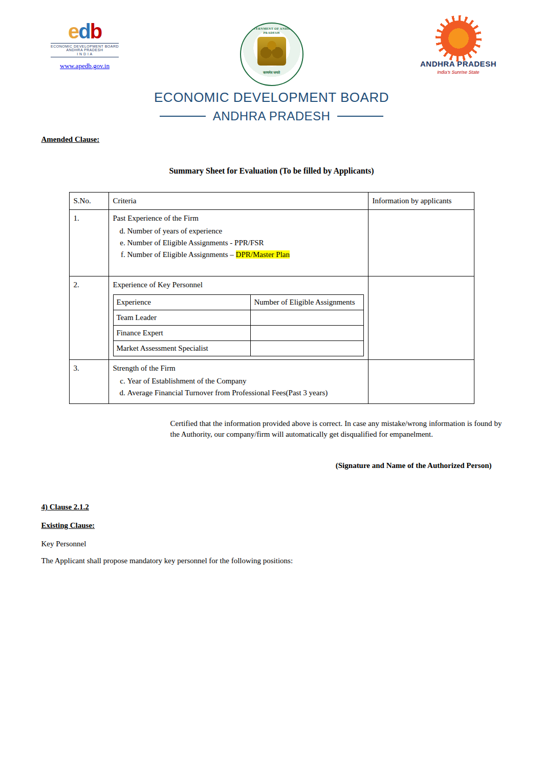edb
ECONOMIC DEVELOPMENT BOARD ANDHRA PRADESH I N D I A
www.apedb.gov.in
GOVERNMENT OF ANDHRA PRADESH
सत्यमेव जयते
ECONOMIC DEVELOPMENT BOARD
ANDHRA PRADESH
ANDHRA PRADESH
India's Sunrise State
Amended Clause:
Summary Sheet for Evaluation (To be filled by Applicants)
| S.No. | Criteria | Information by applicants |
| 1. | Past Experience of the Firm Number of years of experience Number of Eligible Assignments - PPR/FSR Number of Eligible Assignments – DPR/Master Plan | |
| 2. | Experience of Key Personnel / Experience / Number of Eligible Assignments / / Team Leader / / / Finance Expert / / / Market Assessment Specialist / / | |
| 3. | Strength of the Firm Year of Establishment of the Company Average Financial Turnover from Professional Fees(Past 3 years) | |
Certified that the information provided above is correct. In case any mistake/wrong information is found by the Authority, our company/firm will automatically get disqualified for empanelment.
(Signature and Name of the Authorized Person)
4) Clause 2.1.2
Existing Clause:
Key Personnel
The Applicant shall propose mandatory key personnel for the following positions: